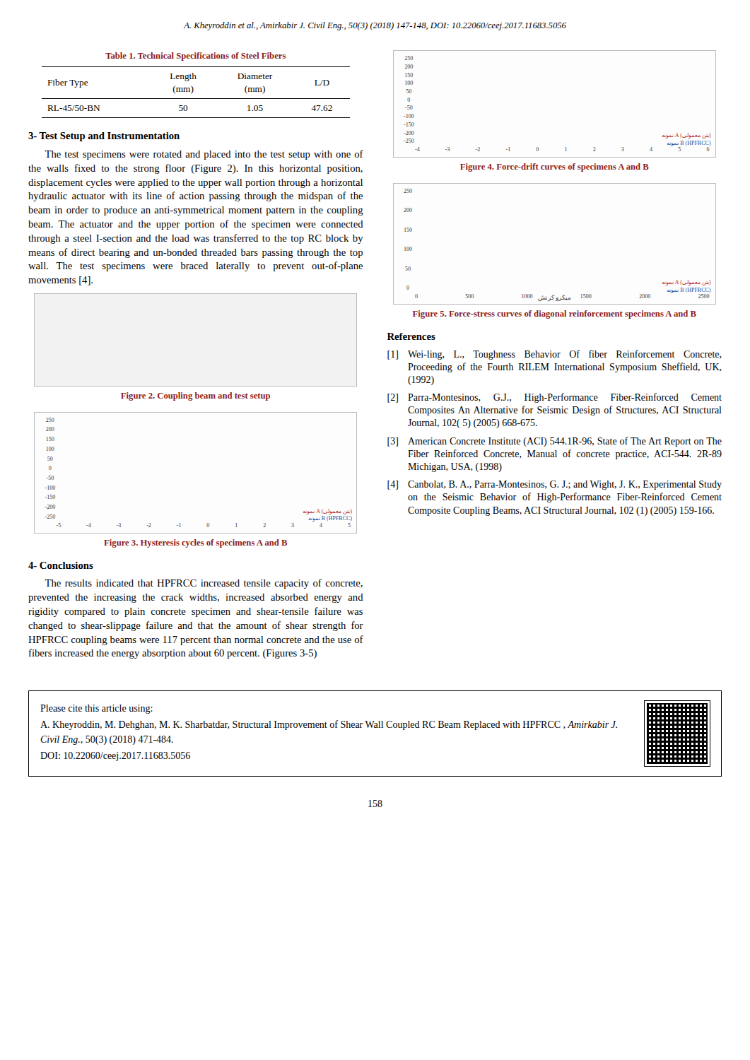A. Kheyroddin et al., Amirkabir J. Civil Eng., 50(3) (2018) 147-148, DOI: 10.22060/ceej.2017.11683.5056
Table 1. Technical Specifications of Steel Fibers
| Fiber Type | Length (mm) | Diameter (mm) | L/D |
| --- | --- | --- | --- |
| RL-45/50-BN | 50 | 1.05 | 47.62 |
3- Test Setup and Instrumentation
The test specimens were rotated and placed into the test setup with one of the walls fixed to the strong floor (Figure 2). In this horizontal position, displacement cycles were applied to the upper wall portion through a horizontal hydraulic actuator with its line of action passing through the midspan of the beam in order to produce an anti-symmetrical moment pattern in the coupling beam. The actuator and the upper portion of the specimen were connected through a steel I-section and the load was transferred to the top RC block by means of direct bearing and un-bonded threaded bars passing through the top wall. The test specimens were braced laterally to prevent out-of-plane movements [4].
Figure 2. Coupling beam and test setup
250200150100500-50-100-150-200-250
-5-4-3-2-1012345
نمونه A (بتن معمولی)
نمونه B (HPFRCC)
Figure 3. Hysteresis cycles of specimens A and B
4- Conclusions
The results indicated that HPFRCC increased tensile capacity of concrete, prevented the increasing the crack widths, increased absorbed energy and rigidity compared to plain concrete specimen and shear-tensile failure was changed to shear-slippage failure and that the amount of shear strength for HPFRCC coupling beams were 117 percent than normal concrete and the use of fibers increased the energy absorption about 60 percent. (Figures 3-5)
250200150100500-50-100-150-200-250
-4-3-2-10123456
نمونه A (بتن معمولی)
نمونه B (HPFRCC)
Figure 4. Force-drift curves of specimens A and B
250200150100500
05001000150020002500
میکرو کرنش
نمونه A (بتن معمولی)
نمونه B (HPFRCC)
Figure 5. Force-stress curves of diagonal reinforcement specimens A and B
References
Wei-ling, L., Toughness Behavior Of fiber Reinforcement Concrete, Proceeding of the Fourth RILEM International Symposium Sheffield, UK, (1992)
Parra-Montesinos, G.J., High-Performance Fiber-Reinforced Cement Composites An Alternative for Seismic Design of Structures, ACI Structural Journal, 102( 5) (2005) 668-675.
American Concrete Institute (ACI) 544.1R-96, State of The Art Report on The Fiber Reinforced Concrete, Manual of concrete practice, ACI-544. 2R-89 Michigan, USA, (1998)
Canbolat, B. A., Parra-Montesinos, G. J.; and Wight, J. K., Experimental Study on the Seismic Behavior of High-Performance Fiber-Reinforced Cement Composite Coupling Beams, ACI Structural Journal, 102 (1) (2005) 159-166.
Please cite this article using:
A. Kheyroddin, M. Dehghan, M. K. Sharbatdar, Structural Improvement of Shear Wall Coupled RC Beam Replaced with HPFRCC , Amirkabir J. Civil Eng., 50(3) (2018) 471-484.
DOI: 10.22060/ceej.2017.11683.5056
158